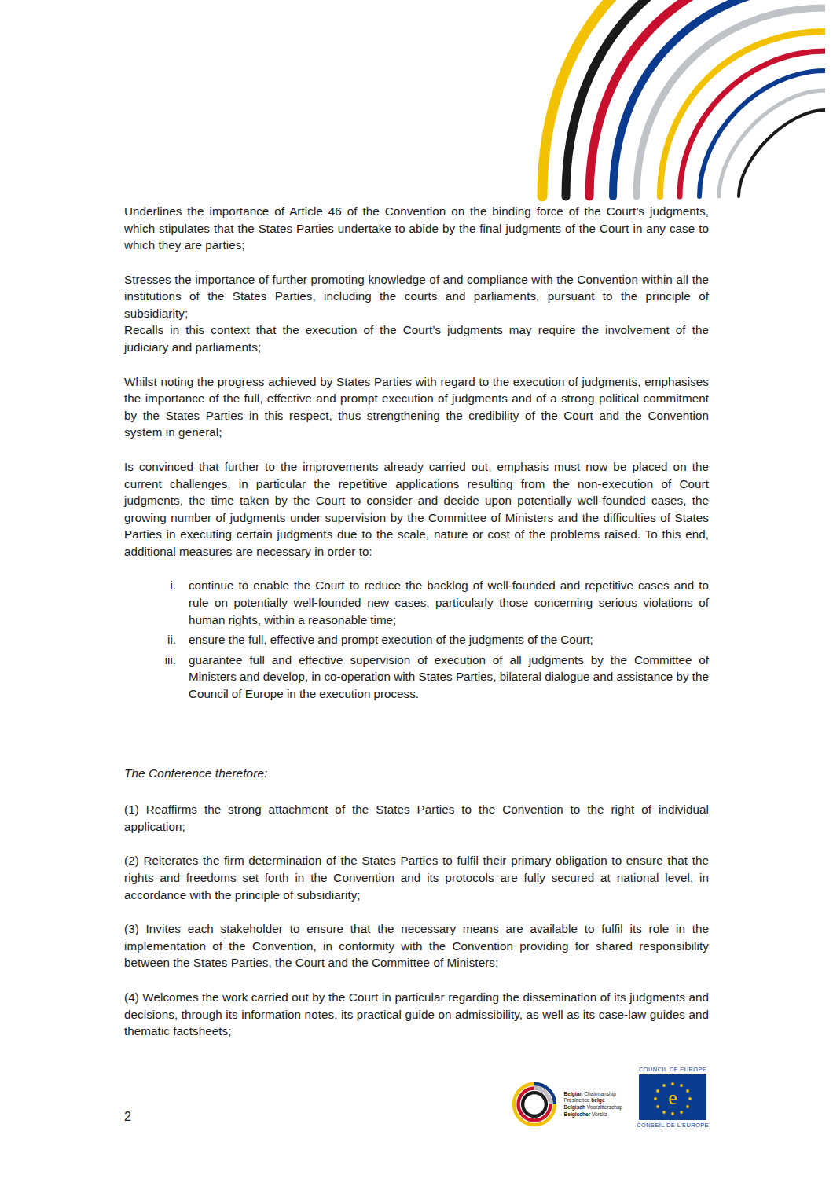Underlines the importance of Article 46 of the Convention on the binding force of the Court’s judgments, which stipulates that the States Parties undertake to abide by the final judgments of the Court in any case to which they are parties;
Stresses the importance of further promoting knowledge of and compliance with the Convention within all the institutions of the States Parties, including the courts and parliaments, pursuant to the principle of subsidiarity;
Recalls in this context that the execution of the Court’s judgments may require the involvement of the judiciary and parliaments;
Whilst noting the progress achieved by States Parties with regard to the execution of judgments, emphasises the importance of the full, effective and prompt execution of judgments and of a strong political commitment by the States Parties in this respect, thus strengthening the credibility of the Court and the Convention system in general;
Is convinced that further to the improvements already carried out, emphasis must now be placed on the current challenges, in particular the repetitive applications resulting from the non-execution of Court judgments, the time taken by the Court to consider and decide upon potentially well-founded cases, the growing number of judgments under supervision by the Committee of Ministers and the difficulties of States Parties in executing certain judgments due to the scale, nature or cost of the problems raised. To this end, additional measures are necessary in order to:
continue to enable the Court to reduce the backlog of well-founded and repetitive cases and to rule on potentially well-founded new cases, particularly those concerning serious violations of human rights, within a reasonable time;
ensure the full, effective and prompt execution of the judgments of the Court;
guarantee full and effective supervision of execution of all judgments by the Committee of Ministers and develop, in co-operation with States Parties, bilateral dialogue and assistance by the Council of Europe in the execution process.
The Conference therefore:
(1) Reaffirms the strong attachment of the States Parties to the Convention to the right of individual application;
(2) Reiterates the firm determination of the States Parties to fulfil their primary obligation to ensure that the rights and freedoms set forth in the Convention and its protocols are fully secured at national level, in accordance with the principle of subsidiarity;
(3) Invites each stakeholder to ensure that the necessary means are available to fulfil its role in the implementation of the Convention, in conformity with the Convention providing for shared responsibility between the States Parties, the Court and the Committee of Ministers;
(4) Welcomes the work carried out by the Court in particular regarding the dissemination of its judgments and decisions, through its information notes, its practical guide on admissibility, as well as its case-law guides and thematic factsheets;
2
Belgian Chairmanship
Présidence belge
Belgisch Voorzitterschap
Belgischer Vorsitz
Council of Europe
e
Conseil de l'Europe